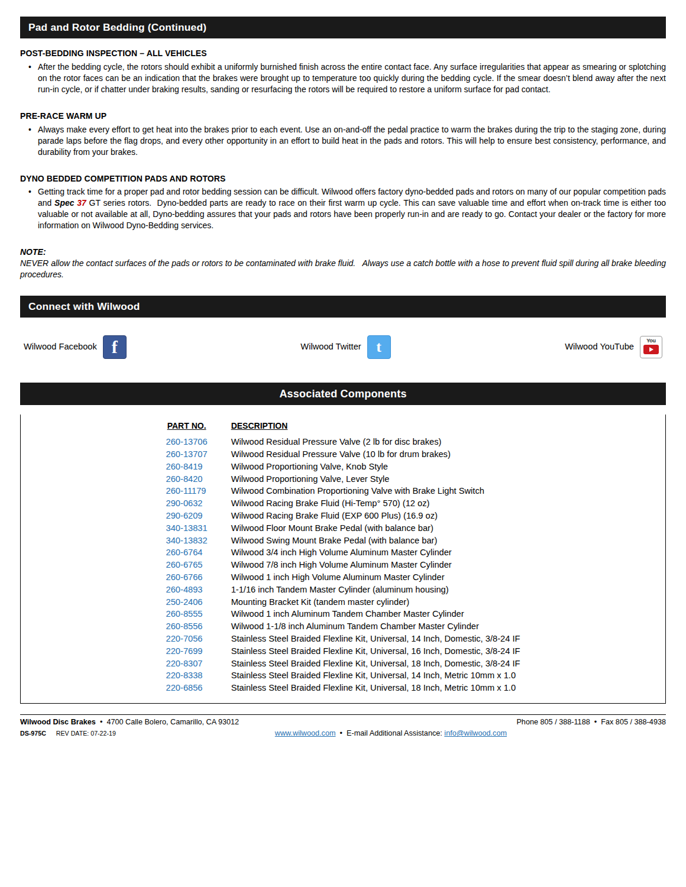Pad and Rotor Bedding (Continued)
Post-Bedding Inspection – All Vehicles
After the bedding cycle, the rotors should exhibit a uniformly burnished finish across the entire contact face. Any surface irregularities that appear as smearing or splotching on the rotor faces can be an indication that the brakes were brought up to temperature too quickly during the bedding cycle. If the smear doesn’t blend away after the next run-in cycle, or if chatter under braking results, sanding or resurfacing the rotors will be required to restore a uniform surface for pad contact.
Pre-Race Warm Up
Always make every effort to get heat into the brakes prior to each event. Use an on-and-off the pedal practice to warm the brakes during the trip to the staging zone, during parade laps before the flag drops, and every other opportunity in an effort to build heat in the pads and rotors. This will help to ensure best consistency, performance, and durability from your brakes.
Dyno Bedded Competition Pads and Rotors
Getting track time for a proper pad and rotor bedding session can be difficult. Wilwood offers factory dyno-bedded pads and rotors on many of our popular competition pads and Spec 37 GT series rotors. Dyno-bedded parts are ready to race on their first warm up cycle. This can save valuable time and effort when on-track time is either too valuable or not available at all, Dyno-bedding assures that your pads and rotors have been properly run-in and are ready to go. Contact your dealer or the factory for more information on Wilwood Dyno-Bedding services.
NOTE:
NEVER allow the contact surfaces of the pads or rotors to be contaminated with brake fluid. Always use a catch bottle with a hose to prevent fluid spill during all brake bleeding procedures.
Connect with Wilwood
Wilwood Facebook f
Wilwood Twitter t
Wilwood YouTube You
Associated Components
| PART NO. | DESCRIPTION |
| --- | --- |
| 260-13706 | Wilwood Residual Pressure Valve (2 lb for disc brakes) |
| 260-13707 | Wilwood Residual Pressure Valve (10 lb for drum brakes) |
| 260-8419 | Wilwood Proportioning Valve, Knob Style |
| 260-8420 | Wilwood Proportioning Valve, Lever Style |
| 260-11179 | Wilwood Combination Proportioning Valve with Brake Light Switch |
| 290-0632 | Wilwood Racing Brake Fluid (Hi-Temp° 570) (12 oz) |
| 290-6209 | Wilwood Racing Brake Fluid (EXP 600 Plus) (16.9 oz) |
| 340-13831 | Wilwood Floor Mount Brake Pedal (with balance bar) |
| 340-13832 | Wilwood Swing Mount Brake Pedal (with balance bar) |
| 260-6764 | Wilwood 3/4 inch High Volume Aluminum Master Cylinder |
| 260-6765 | Wilwood 7/8 inch High Volume Aluminum Master Cylinder |
| 260-6766 | Wilwood 1 inch High Volume Aluminum Master Cylinder |
| 260-4893 | 1-1/16 inch Tandem Master Cylinder (aluminum housing) |
| 250-2406 | Mounting Bracket Kit (tandem master cylinder) |
| 260-8555 | Wilwood 1 inch Aluminum Tandem Chamber Master Cylinder |
| 260-8556 | Wilwood 1-1/8 inch Aluminum Tandem Chamber Master Cylinder |
| 220-7056 | Stainless Steel Braided Flexline Kit, Universal, 14 Inch, Domestic, 3/8-24 IF |
| 220-7699 | Stainless Steel Braided Flexline Kit, Universal, 16 Inch, Domestic, 3/8-24 IF |
| 220-8307 | Stainless Steel Braided Flexline Kit, Universal, 18 Inch, Domestic, 3/8-24 IF |
| 220-8338 | Stainless Steel Braided Flexline Kit, Universal, 14 Inch, Metric 10mm x 1.0 |
| 220-6856 | Stainless Steel Braided Flexline Kit, Universal, 18 Inch, Metric 10mm x 1.0 |
Wilwood Disc Brakes • 4700 Calle Bolero, Camarillo, CA 93012
Phone 805 / 388-1188 • Fax 805 / 388-4938
DS-975C REV DATE: 07-22-19
www.wilwood.com • E-mail Additional Assistance: info@wilwood.com